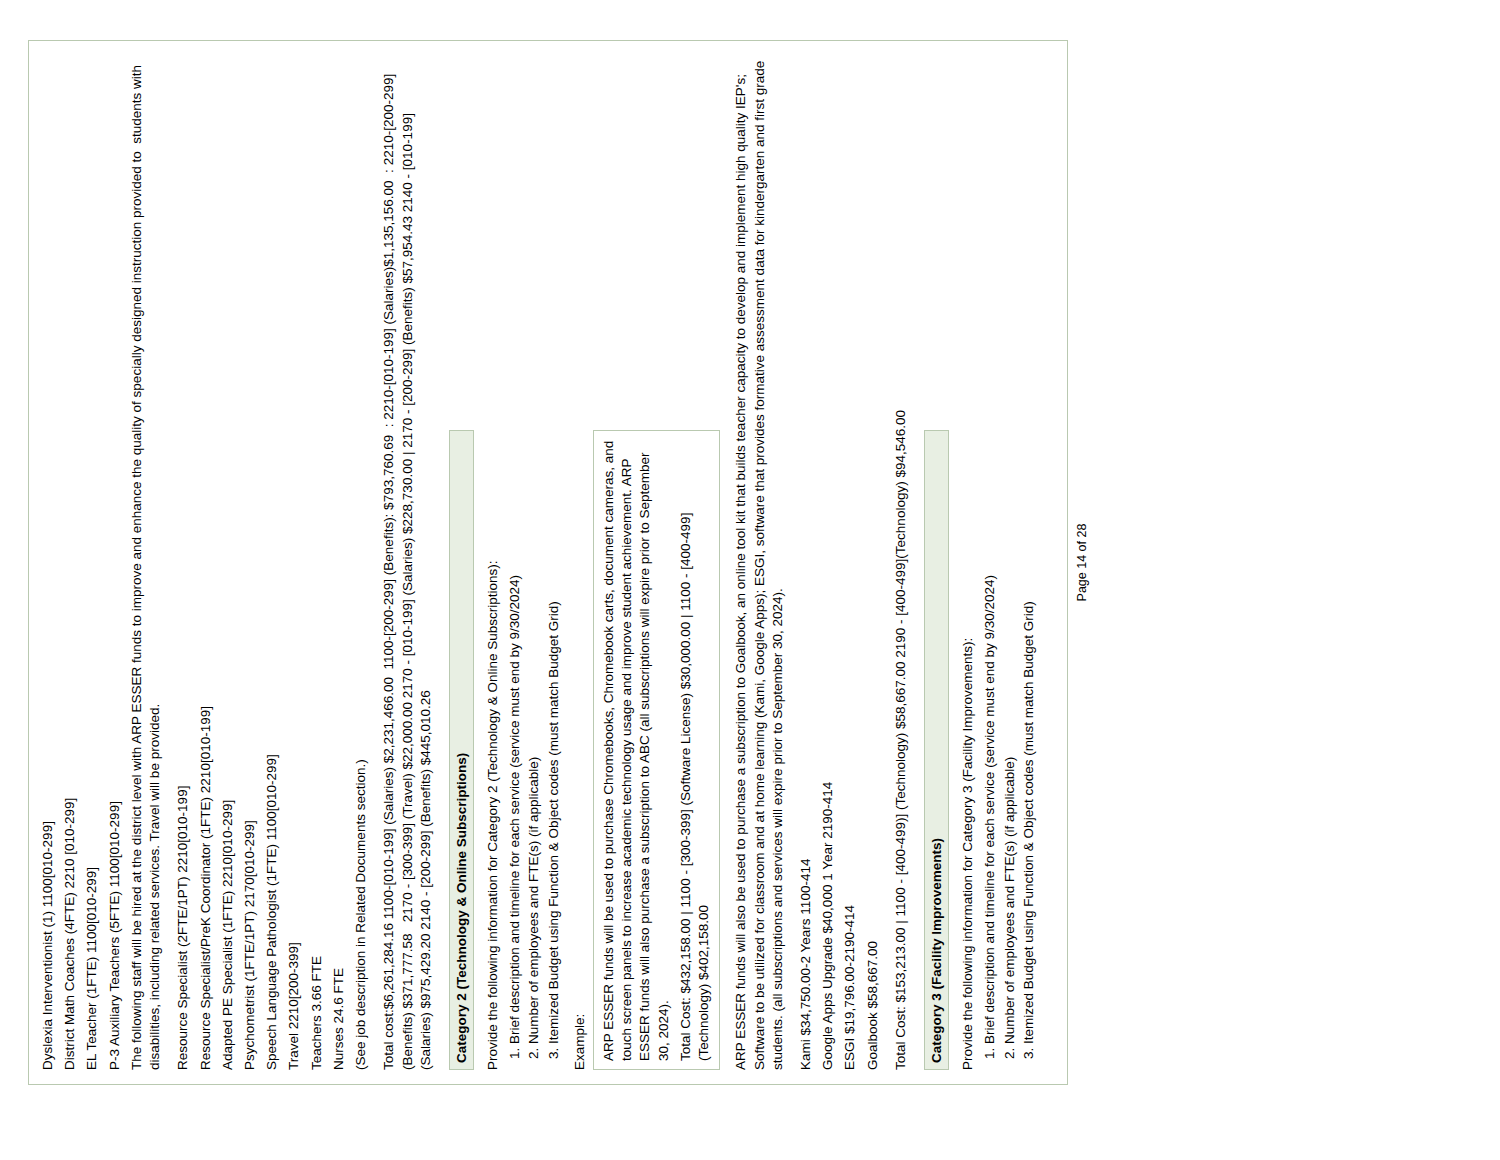Dyslexia Interventionist (1) 1100[010-299]
District Math Coaches (4FTE) 2210 [010-299]
EL Teacher (1FTE) 1100[010-299]
P-3 Auxiliary Teachers (5FTE) 1100[010-299]
The following staff will be hired at the district level with ARP ESSER funds to improve and enhance the quality of specially designed instruction provided to students with disabilities, including related services. Travel will be provided.
Resource Specialist (2FTE/1PT) 2210[010-199]
Resource Specialist/PreK Coordinator (1FTE) 2210[010-199]
Adapted PE Specialist (1FTE) 2210[010-299]
Psychometrist (1FTE/1PT) 2170[010-299]
Speech Language Pathologist (1FTE) 1100[010-299]
Travel 2210[200-399]
Teachers 3.66 FTE
Nurses 24.6 FTE
(See job description in Related Documents section.)
Total cost:$6,261,284.16 1100-[010-199] (Salaries) $2,231,466.00 1100-[200-299] (Benefits): $793,760.69 : 2210-[010-199] (Salaries)$1,135,156.00 : 2210-[200-299] (Benefits) $371,777.58 2170 - [300-399] (Travel) $22,000.00 2170 - [010-199] (Salaries) $228,730.00 | 2170 - [200-299] (Benefits) $57,954.43 2140 - [010-199] (Salaries) $975,429.20 2140 - [200-299] (Benefits) $445,010.26
Category 2 (Technology & Online Subscriptions)
Provide the following information for Category 2 (Technology & Online Subscriptions):
Brief description and timeline for each service (service must end by 9/30/2024)
Number of employees and FTE(s) (if applicable)
Itemized Budget using Function & Object codes (must match Budget Grid)
Example:
ARP ESSER funds will be used to purchase Chromebooks, Chromebook carts, document cameras, and touch screen panels to increase academic technology usage and improve student achievement. ARP ESSER funds will also purchase a subscription to ABC (all subscriptions will expire prior to September 30, 2024).
Total Cost: $432,158.00 | 1100 - [300-399] (Software License) $30,000.00 | 1100 - [400-499] (Technology) $402,158.00
ARP ESSER funds will also be used to purchase a subscription to Goalbook, an online tool kit that builds teacher capacity to develop and implement high quality IEP's; Software to be utilized for classroom and at home learning (Kami, Google Apps); ESGI, software that provides formative assessment data for kindergarten and first grade students. (all subscriptions and services will expire prior to September 30, 2024).
Kami $34,750.00-2 Years 1100-414
Google Apps Upgrade $40,000 1 Year 2190-414
ESGI $19,796.00-2190-414
Goalbook $58,667.00
Total Cost: $153,213.00 | 1100 - [400-499)] (Technology) $58,667.00 2190 - [400-499](Technology) $94,546.00
Category 3 (Facility Improvements)
Provide the following information for Category 3 (Facility Improvements):
Brief description and timeline for each service (service must end by 9/30/2024)
Number of employees and FTE(s) (if applicable)
Itemized Budget using Function & Object codes (must match Budget Grid)
Page 14 of 28